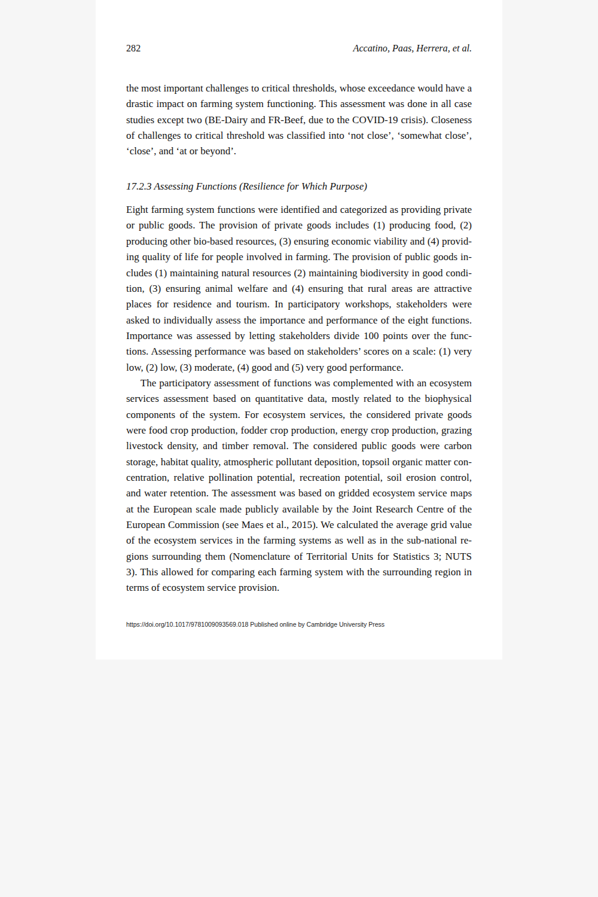282 Accatino, Paas, Herrera, et al.
the most important challenges to critical thresholds, whose exceedance would have a drastic impact on farming system functioning. This assessment was done in all case studies except two (BE-Dairy and FR-Beef, due to the COVID-19 crisis). Closeness of challenges to critical threshold was classified into ‘not close’, ‘somewhat close’, ‘close’, and ‘at or beyond’.
17.2.3 Assessing Functions (Resilience for Which Purpose)
Eight farming system functions were identified and categorized as providing private or public goods. The provision of private goods includes (1) producing food, (2) producing other bio-based resources, (3) ensuring economic viability and (4) providing quality of life for people involved in farming. The provision of public goods includes (1) maintaining natural resources (2) maintaining biodiversity in good condition, (3) ensuring animal welfare and (4) ensuring that rural areas are attractive places for residence and tourism. In participatory workshops, stakeholders were asked to individually assess the importance and performance of the eight functions. Importance was assessed by letting stakeholders divide 100 points over the functions. Assessing performance was based on stakeholders’ scores on a scale: (1) very low, (2) low, (3) moderate, (4) good and (5) very good performance.
The participatory assessment of functions was complemented with an ecosystem services assessment based on quantitative data, mostly related to the biophysical components of the system. For ecosystem services, the considered private goods were food crop production, fodder crop production, energy crop production, grazing livestock density, and timber removal. The considered public goods were carbon storage, habitat quality, atmospheric pollutant deposition, topsoil organic matter concentration, relative pollination potential, recreation potential, soil erosion control, and water retention. The assessment was based on gridded ecosystem service maps at the European scale made publicly available by the Joint Research Centre of the European Commission (see Maes et al., 2015). We calculated the average grid value of the ecosystem services in the farming systems as well as in the sub-national regions surrounding them (Nomenclature of Territorial Units for Statistics 3; NUTS 3). This allowed for comparing each farming system with the surrounding region in terms of ecosystem service provision.
https://doi.org/10.1017/9781009093569.018 Published online by Cambridge University Press